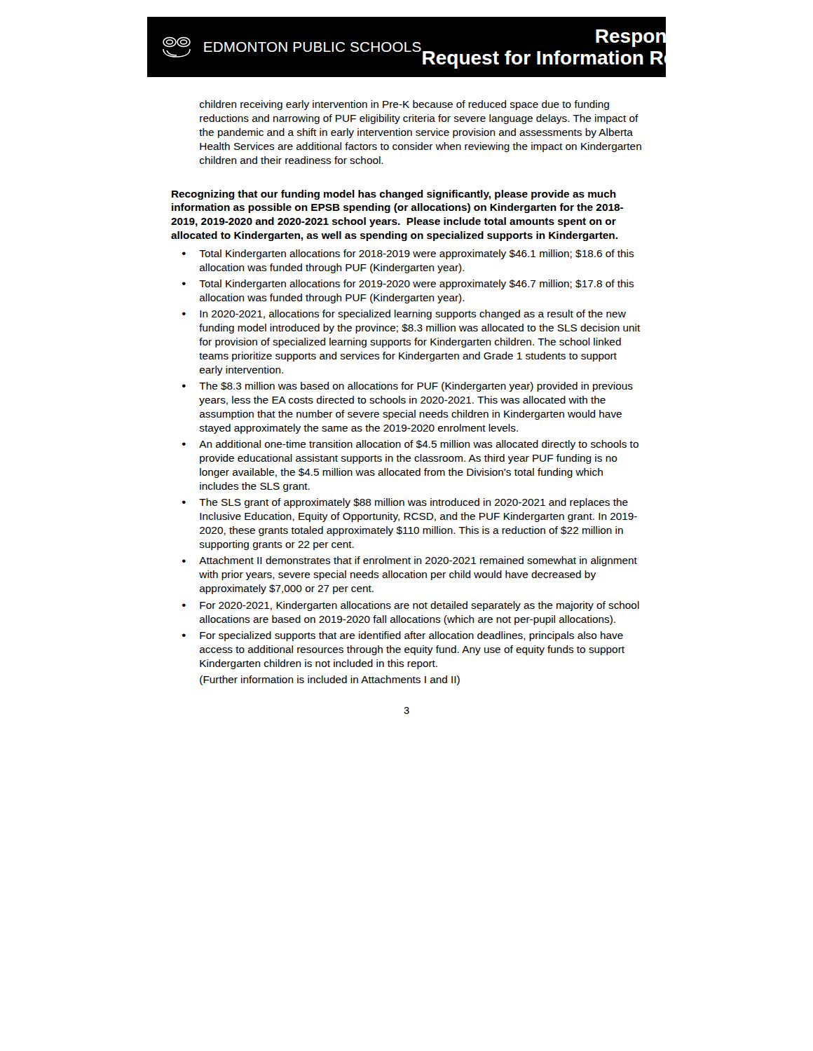EDMONTON PUBLIC SCHOOLS
Response to
Request for Information Report
children receiving early intervention in Pre-K because of reduced space due to funding reductions and narrowing of PUF eligibility criteria for severe language delays. The impact of the pandemic and a shift in early intervention service provision and assessments by Alberta Health Services are additional factors to consider when reviewing the impact on Kindergarten children and their readiness for school.
Recognizing that our funding model has changed significantly, please provide as much information as possible on EPSB spending (or allocations) on Kindergarten for the 2018-2019, 2019-2020 and 2020-2021 school years. Please include total amounts spent on or allocated to Kindergarten, as well as spending on specialized supports in Kindergarten.
Total Kindergarten allocations for 2018-2019 were approximately $46.1 million; $18.6 of this allocation was funded through PUF (Kindergarten year).
Total Kindergarten allocations for 2019-2020 were approximately $46.7 million; $17.8 of this allocation was funded through PUF (Kindergarten year).
In 2020-2021, allocations for specialized learning supports changed as a result of the new funding model introduced by the province; $8.3 million was allocated to the SLS decision unit for provision of specialized learning supports for Kindergarten children. The school linked teams prioritize supports and services for Kindergarten and Grade 1 students to support early intervention.
The $8.3 million was based on allocations for PUF (Kindergarten year) provided in previous years, less the EA costs directed to schools in 2020-2021. This was allocated with the assumption that the number of severe special needs children in Kindergarten would have stayed approximately the same as the 2019-2020 enrolment levels.
An additional one-time transition allocation of $4.5 million was allocated directly to schools to provide educational assistant supports in the classroom. As third year PUF funding is no longer available, the $4.5 million was allocated from the Division's total funding which includes the SLS grant.
The SLS grant of approximately $88 million was introduced in 2020-2021 and replaces the Inclusive Education, Equity of Opportunity, RCSD, and the PUF Kindergarten grant. In 2019-2020, these grants totaled approximately $110 million. This is a reduction of $22 million in supporting grants or 22 per cent.
Attachment II demonstrates that if enrolment in 2020-2021 remained somewhat in alignment with prior years, severe special needs allocation per child would have decreased by approximately $7,000 or 27 per cent.
For 2020-2021, Kindergarten allocations are not detailed separately as the majority of school allocations are based on 2019-2020 fall allocations (which are not per-pupil allocations).
For specialized supports that are identified after allocation deadlines, principals also have access to additional resources through the equity fund. Any use of equity funds to support Kindergarten children is not included in this report.
(Further information is included in Attachments I and II)
3